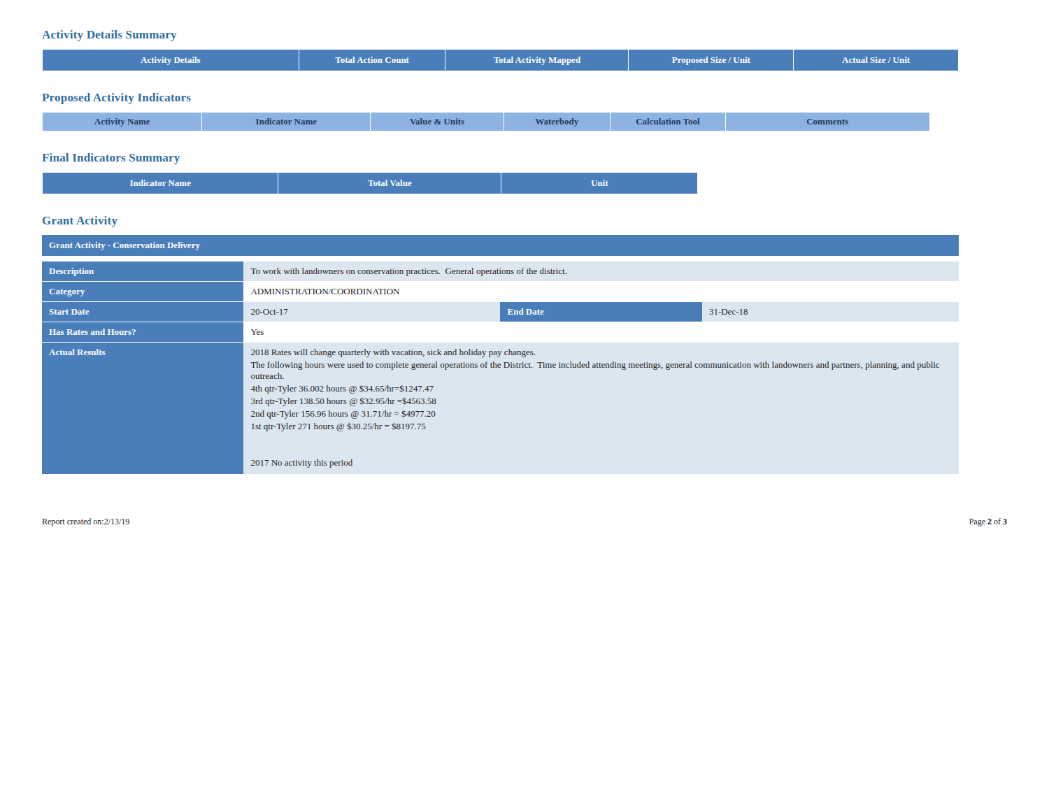Activity Details Summary
| Activity Details | Total Action Count | Total Activity Mapped | Proposed Size / Unit | Actual Size / Unit |
| --- | --- | --- | --- | --- |
Proposed Activity Indicators
| Activity Name | Indicator Name | Value & Units | Waterbody | Calculation Tool | Comments |
| --- | --- | --- | --- | --- | --- |
Final Indicators Summary
| Indicator Name | Total Value | Unit |
| --- | --- | --- |
Grant Activity
| Grant Activity - Conservation Delivery |
| Description | To work with landowners on conservation practices. General operations of the district. |
| Category | ADMINISTRATION/COORDINATION |
| Start Date | 20-Oct-17 | End Date | 31-Dec-18 |
| Has Rates and Hours? | Yes |
| Actual Results | 2018 Rates will change quarterly with vacation, sick and holiday pay changes. The following hours were used to complete general operations of the District. Time included attending meetings, general communication with landowners and partners, planning, and public outreach. 4th qtr-Tyler 36.002 hours @ $34.65/hr=$1247.47 3rd qtr-Tyler 138.50 hours @ $32.95/hr =$4563.58 2nd qtr-Tyler 156.96 hours @ 31.71/hr = $4977.20 1st qtr-Tyler 271 hours @ $30.25/hr = $8197.75 2017 No activity this period |
Report created on:2/13/19
Page 2 of 3